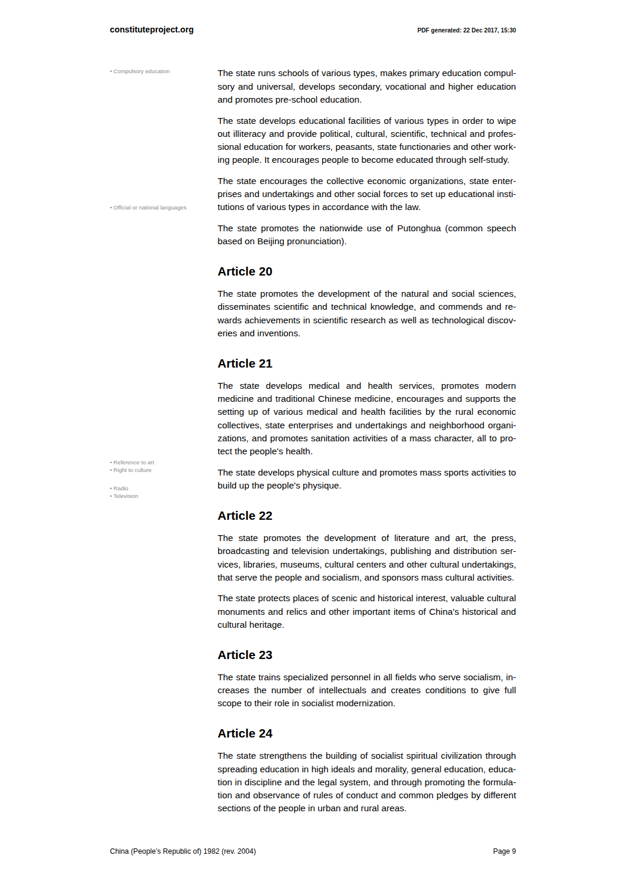constituteproject.org
PDF generated: 22 Dec 2017, 15:30
• Compulsory education
• Official or national languages
• Reference to art
• Right to culture
• Radio
• Television
The state runs schools of various types, makes primary education compulsory and universal, develops secondary, vocational and higher education and promotes pre-school education.
The state develops educational facilities of various types in order to wipe out illiteracy and provide political, cultural, scientific, technical and professional education for workers, peasants, state functionaries and other working people. It encourages people to become educated through self-study.
The state encourages the collective economic organizations, state enterprises and undertakings and other social forces to set up educational institutions of various types in accordance with the law.
The state promotes the nationwide use of Putonghua (common speech based on Beijing pronunciation).
Article 20
The state promotes the development of the natural and social sciences, disseminates scientific and technical knowledge, and commends and rewards achievements in scientific research as well as technological discoveries and inventions.
Article 21
The state develops medical and health services, promotes modern medicine and traditional Chinese medicine, encourages and supports the setting up of various medical and health facilities by the rural economic collectives, state enterprises and undertakings and neighborhood organizations, and promotes sanitation activities of a mass character, all to protect the people's health.
The state develops physical culture and promotes mass sports activities to build up the people's physique.
Article 22
The state promotes the development of literature and art, the press, broadcasting and television undertakings, publishing and distribution services, libraries, museums, cultural centers and other cultural undertakings, that serve the people and socialism, and sponsors mass cultural activities.
The state protects places of scenic and historical interest, valuable cultural monuments and relics and other important items of China's historical and cultural heritage.
Article 23
The state trains specialized personnel in all fields who serve socialism, increases the number of intellectuals and creates conditions to give full scope to their role in socialist modernization.
Article 24
The state strengthens the building of socialist spiritual civilization through spreading education in high ideals and morality, general education, education in discipline and the legal system, and through promoting the formulation and observance of rules of conduct and common pledges by different sections of the people in urban and rural areas.
China (People’s Republic of) 1982 (rev. 2004)
Page 9